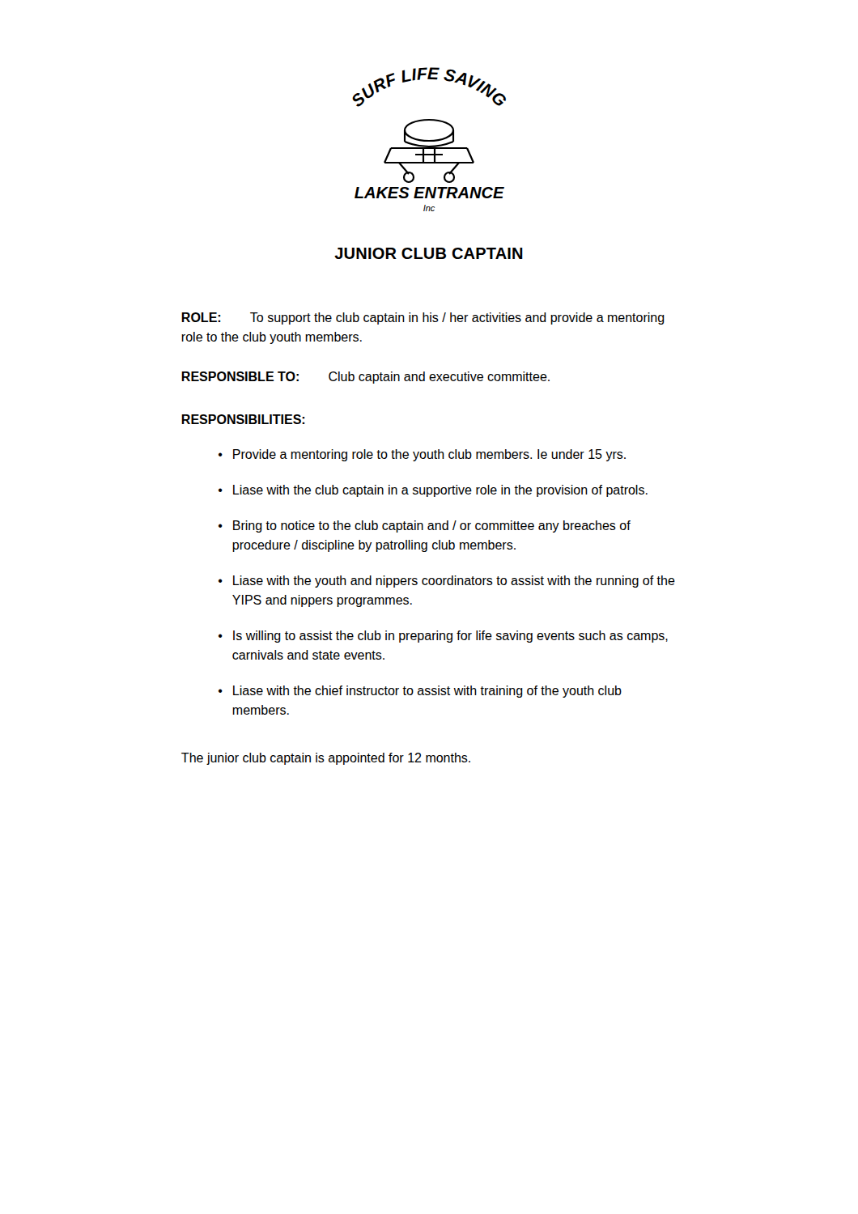SURF LIFE SAVING LAKES ENTRANCE Inc
JUNIOR CLUB CAPTAIN
ROLE: To support the club captain in his / her activities and provide a mentoring role to the club youth members.
RESPONSIBLE TO: Club captain and executive committee.
RESPONSIBILITIES:
Provide a mentoring role to the youth club members. Ie under 15 yrs.
Liase with the club captain in a supportive role in the provision of patrols.
Bring to notice to the club captain and / or committee any breaches of procedure / discipline by patrolling club members.
Liase with the youth and nippers coordinators to assist with the running of the YIPS and nippers programmes.
Is willing to assist the club in preparing for life saving events such as camps, carnivals and state events.
Liase with the chief instructor to assist with training of the youth club members.
The junior club captain is appointed for 12 months.